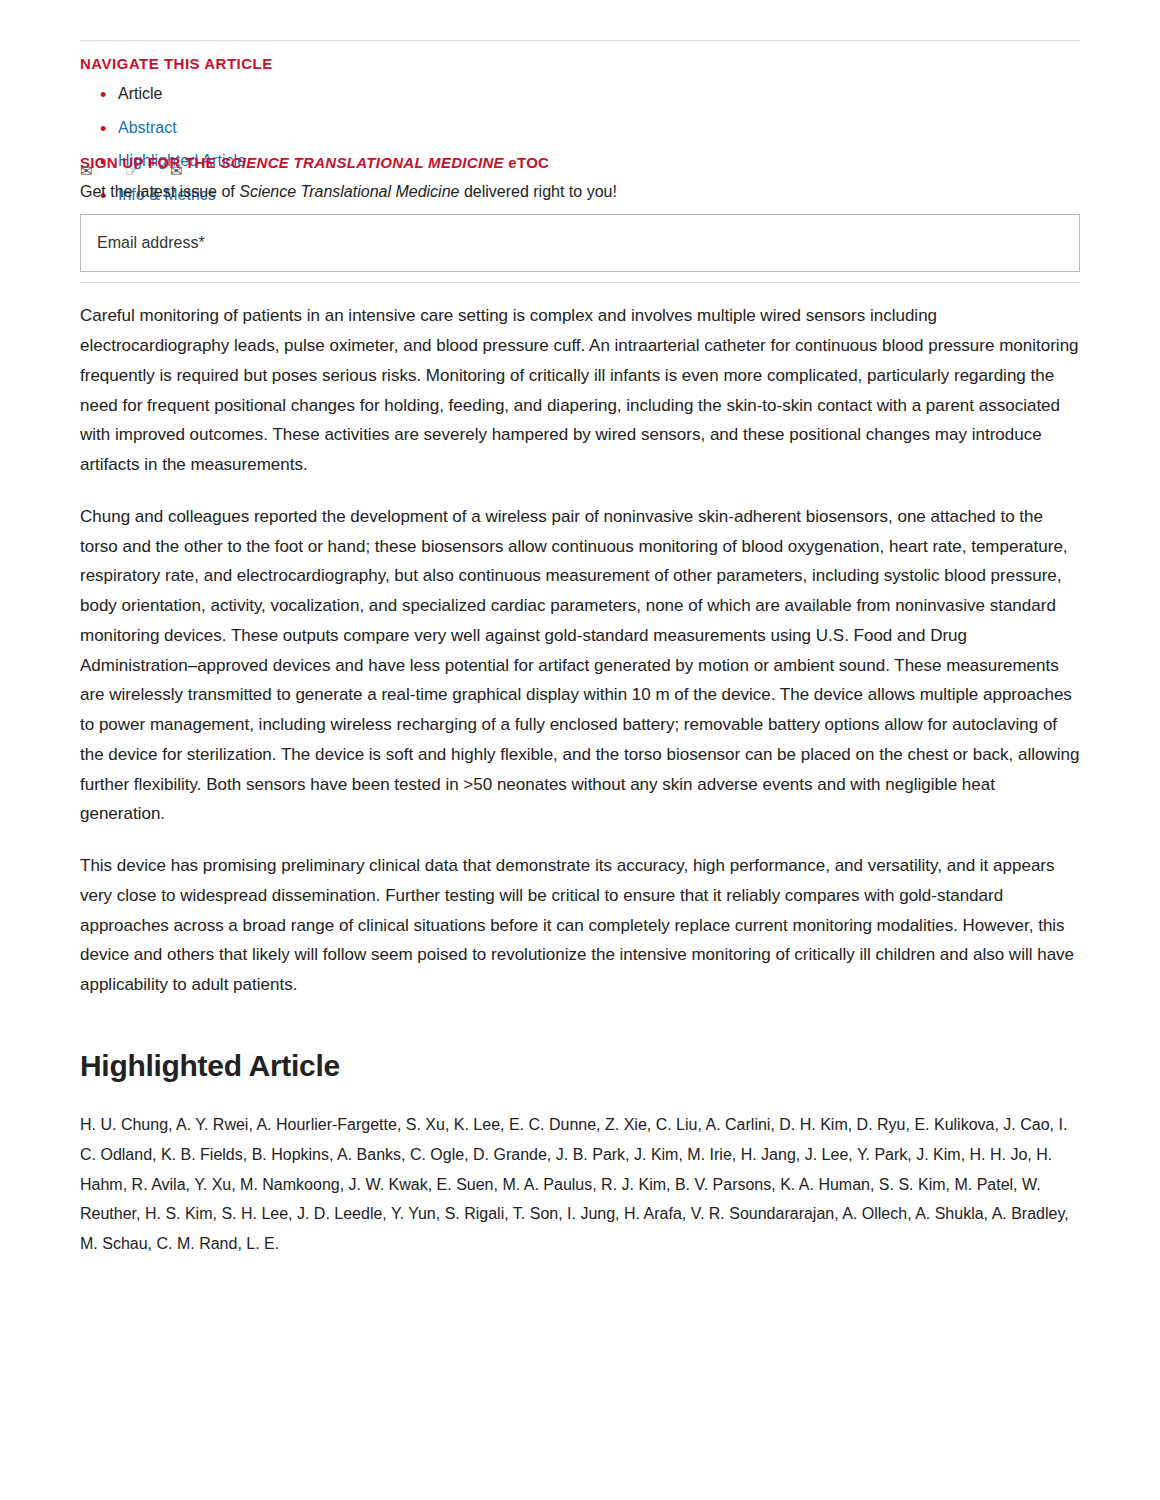NAVIGATE THIS ARTICLE
Article
Abstract
Highlighted Article
Info & Metrics
eLetters
✉ ☞ ✉
SIGN UP FOR THE SCIENCE TRANSLATIONAL MEDICINE eTOC
Get the latest issue of Science Translational Medicine delivered right to you!
Email address*
Careful monitoring of patients in an intensive care setting is complex and involves multiple wired sensors including electrocardiography leads, pulse oximeter, and blood pressure cuff. An intraarterial catheter for continuous blood pressure monitoring frequently is required but poses serious risks. Monitoring of critically ill infants is even more complicated, particularly regarding the need for frequent positional changes for holding, feeding, and diapering, including the skin-to-skin contact with a parent associated with improved outcomes. These activities are severely hampered by wired sensors, and these positional changes may introduce artifacts in the measurements.
Chung and colleagues reported the development of a wireless pair of noninvasive skin-adherent biosensors, one attached to the torso and the other to the foot or hand; these biosensors allow continuous monitoring of blood oxygenation, heart rate, temperature, respiratory rate, and electrocardiography, but also continuous measurement of other parameters, including systolic blood pressure, body orientation, activity, vocalization, and specialized cardiac parameters, none of which are available from noninvasive standard monitoring devices. These outputs compare very well against gold-standard measurements using U.S. Food and Drug Administration–approved devices and have less potential for artifact generated by motion or ambient sound. These measurements are wirelessly transmitted to generate a real-time graphical display within 10 m of the device. The device allows multiple approaches to power management, including wireless recharging of a fully enclosed battery; removable battery options allow for autoclaving of the device for sterilization. The device is soft and highly flexible, and the torso biosensor can be placed on the chest or back, allowing further flexibility. Both sensors have been tested in >50 neonates without any skin adverse events and with negligible heat generation.
This device has promising preliminary clinical data that demonstrate its accuracy, high performance, and versatility, and it appears very close to widespread dissemination. Further testing will be critical to ensure that it reliably compares with gold-standard approaches across a broad range of clinical situations before it can completely replace current monitoring modalities. However, this device and others that likely will follow seem poised to revolutionize the intensive monitoring of critically ill children and also will have applicability to adult patients.
Highlighted Article
H. U. Chung, A. Y. Rwei, A. Hourlier-Fargette, S. Xu, K. Lee, E. C. Dunne, Z. Xie, C. Liu, A. Carlini, D. H. Kim, D. Ryu, E. Kulikova, J. Cao, I. C. Odland, K. B. Fields, B. Hopkins, A. Banks, C. Ogle, D. Grande, J. B. Park, J. Kim, M. Irie, H. Jang, J. Lee, Y. Park, J. Kim, H. H. Jo, H. Hahm, R. Avila, Y. Xu, M. Namkoong, J. W. Kwak, E. Suen, M. A. Paulus, R. J. Kim, B. V. Parsons, K. A. Human, S. S. Kim, M. Patel, W. Reuther, H. S. Kim, S. H. Lee, J. D. Leedle, Y. Yun, S. Rigali, T. Son, I. Jung, H. Arafa, V. R. Soundararajan, A. Ollech, A. Shukla, A. Bradley, M. Schau, C. M. Rand, L. E.